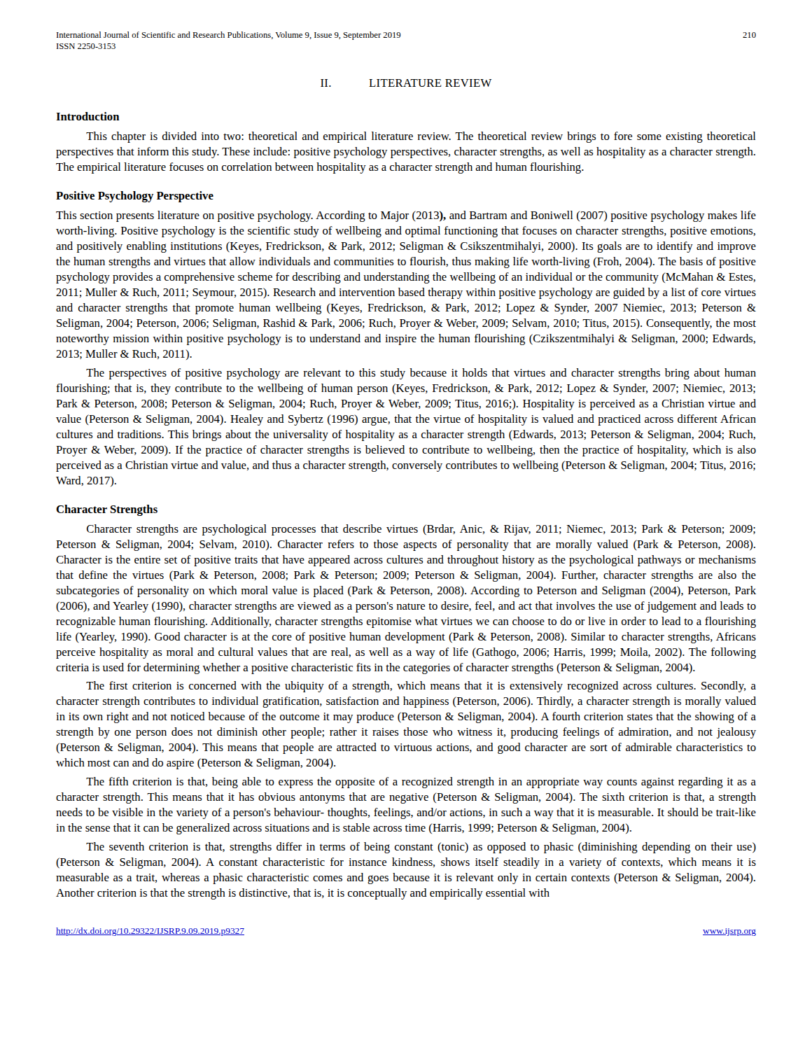International Journal of Scientific and Research Publications, Volume 9, Issue 9, September 2019
210
ISSN 2250-3153
II. LITERATURE REVIEW
Introduction
This chapter is divided into two: theoretical and empirical literature review. The theoretical review brings to fore some existing theoretical perspectives that inform this study. These include: positive psychology perspectives, character strengths, as well as hospitality as a character strength. The empirical literature focuses on correlation between hospitality as a character strength and human flourishing.
Positive Psychology Perspective
This section presents literature on positive psychology. According to Major (2013), and Bartram and Boniwell (2007) positive psychology makes life worth-living. Positive psychology is the scientific study of wellbeing and optimal functioning that focuses on character strengths, positive emotions, and positively enabling institutions (Keyes, Fredrickson, & Park, 2012; Seligman & Csikszentmihalyi, 2000). Its goals are to identify and improve the human strengths and virtues that allow individuals and communities to flourish, thus making life worth-living (Froh, 2004). The basis of positive psychology provides a comprehensive scheme for describing and understanding the wellbeing of an individual or the community (McMahan & Estes, 2011; Muller & Ruch, 2011; Seymour, 2015). Research and intervention based therapy within positive psychology are guided by a list of core virtues and character strengths that promote human wellbeing (Keyes, Fredrickson, & Park, 2012; Lopez & Synder, 2007 Niemiec, 2013; Peterson & Seligman, 2004; Peterson, 2006; Seligman, Rashid & Park, 2006; Ruch, Proyer & Weber, 2009; Selvam, 2010; Titus, 2015). Consequently, the most noteworthy mission within positive psychology is to understand and inspire the human flourishing (Czikszentmihalyi & Seligman, 2000; Edwards, 2013; Muller & Ruch, 2011).
The perspectives of positive psychology are relevant to this study because it holds that virtues and character strengths bring about human flourishing; that is, they contribute to the wellbeing of human person (Keyes, Fredrickson, & Park, 2012; Lopez & Synder, 2007; Niemiec, 2013; Park & Peterson, 2008; Peterson & Seligman, 2004; Ruch, Proyer & Weber, 2009; Titus, 2016;). Hospitality is perceived as a Christian virtue and value (Peterson & Seligman, 2004). Healey and Sybertz (1996) argue, that the virtue of hospitality is valued and practiced across different African cultures and traditions. This brings about the universality of hospitality as a character strength (Edwards, 2013; Peterson & Seligman, 2004; Ruch, Proyer & Weber, 2009). If the practice of character strengths is believed to contribute to wellbeing, then the practice of hospitality, which is also perceived as a Christian virtue and value, and thus a character strength, conversely contributes to wellbeing (Peterson & Seligman, 2004; Titus, 2016; Ward, 2017).
Character Strengths
Character strengths are psychological processes that describe virtues (Brdar, Anic, & Rijav, 2011; Niemec, 2013; Park & Peterson; 2009; Peterson & Seligman, 2004; Selvam, 2010). Character refers to those aspects of personality that are morally valued (Park & Peterson, 2008). Character is the entire set of positive traits that have appeared across cultures and throughout history as the psychological pathways or mechanisms that define the virtues (Park & Peterson, 2008; Park & Peterson; 2009; Peterson & Seligman, 2004). Further, character strengths are also the subcategories of personality on which moral value is placed (Park & Peterson, 2008). According to Peterson and Seligman (2004), Peterson, Park (2006), and Yearley (1990), character strengths are viewed as a person's nature to desire, feel, and act that involves the use of judgement and leads to recognizable human flourishing. Additionally, character strengths epitomise what virtues we can choose to do or live in order to lead to a flourishing life (Yearley, 1990). Good character is at the core of positive human development (Park & Peterson, 2008). Similar to character strengths, Africans perceive hospitality as moral and cultural values that are real, as well as a way of life (Gathogo, 2006; Harris, 1999; Moila, 2002). The following criteria is used for determining whether a positive characteristic fits in the categories of character strengths (Peterson & Seligman, 2004).
The first criterion is concerned with the ubiquity of a strength, which means that it is extensively recognized across cultures. Secondly, a character strength contributes to individual gratification, satisfaction and happiness (Peterson, 2006). Thirdly, a character strength is morally valued in its own right and not noticed because of the outcome it may produce (Peterson & Seligman, 2004). A fourth criterion states that the showing of a strength by one person does not diminish other people; rather it raises those who witness it, producing feelings of admiration, and not jealousy (Peterson & Seligman, 2004). This means that people are attracted to virtuous actions, and good character are sort of admirable characteristics to which most can and do aspire (Peterson & Seligman, 2004).
The fifth criterion is that, being able to express the opposite of a recognized strength in an appropriate way counts against regarding it as a character strength. This means that it has obvious antonyms that are negative (Peterson & Seligman, 2004). The sixth criterion is that, a strength needs to be visible in the variety of a person's behaviour- thoughts, feelings, and/or actions, in such a way that it is measurable. It should be trait-like in the sense that it can be generalized across situations and is stable across time (Harris, 1999; Peterson & Seligman, 2004).
The seventh criterion is that, strengths differ in terms of being constant (tonic) as opposed to phasic (diminishing depending on their use) (Peterson & Seligman, 2004). A constant characteristic for instance kindness, shows itself steadily in a variety of contexts, which means it is measurable as a trait, whereas a phasic characteristic comes and goes because it is relevant only in certain contexts (Peterson & Seligman, 2004). Another criterion is that the strength is distinctive, that is, it is conceptually and empirically essential with
http://dx.doi.org/10.29322/IJSRP.9.09.2019.p9327 www.ijsrp.org